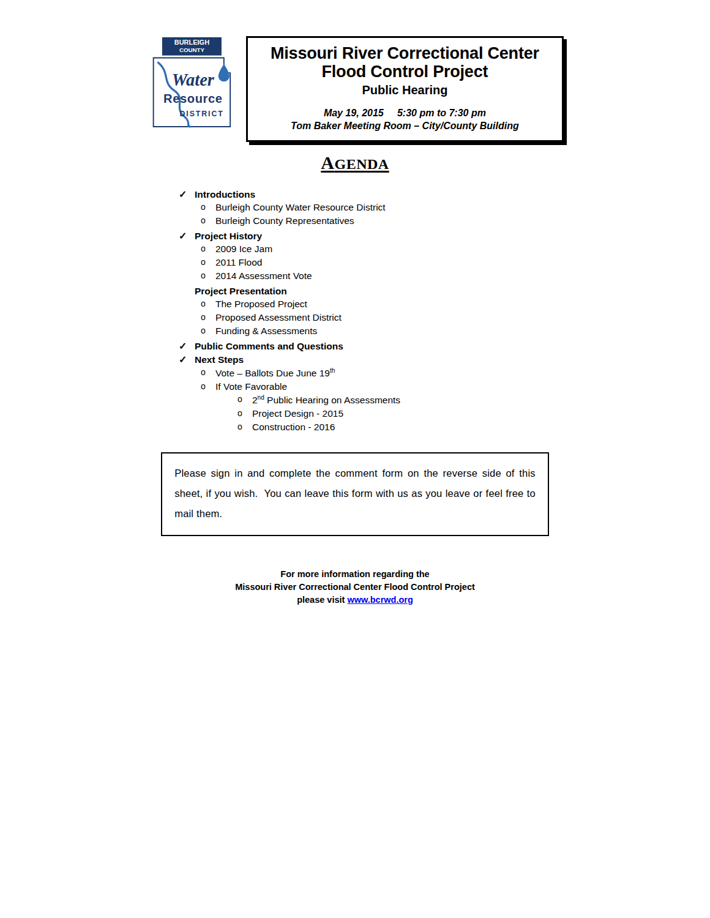BURLEIGH COUNTY Water Resource DISTRICT
Missouri River Correctional Center
Flood Control Project
Public Hearing
May 19, 2015 5:30 pm to 7:30 pm
Tom Baker Meeting Room – City/County Building
AGENDA
Introductions
Burleigh County Water Resource District
Burleigh County Representatives
Project History
2009 Ice Jam
2011 Flood
2014 Assessment Vote
Project Presentation
The Proposed Project
Proposed Assessment District
Funding & Assessments
Public Comments and Questions
Next Steps
Vote – Ballots Due June 19th
If Vote Favorable
2nd Public Hearing on Assessments
Project Design - 2015
Construction - 2016
Please sign in and complete the comment form on the reverse side of this sheet, if you wish. You can leave this form with us as you leave or feel free to mail them.
For more information regarding the
Missouri River Correctional Center Flood Control Project
please visit www.bcrwd.org